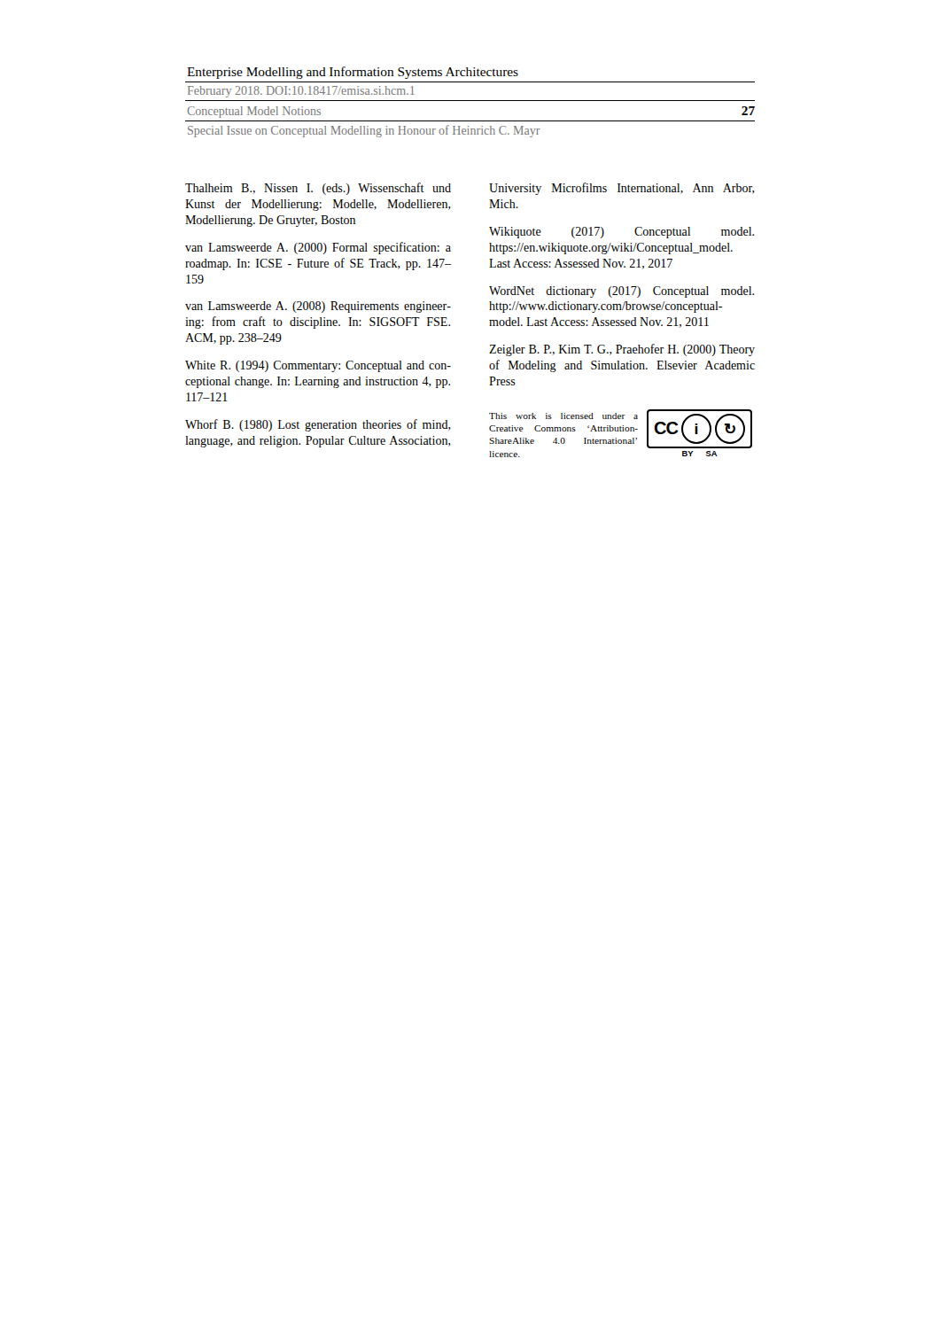Enterprise Modelling and Information Systems Architectures
February 2018. DOI:10.18417/emisa.si.hcm.1
Conceptual Model Notions 27
Special Issue on Conceptual Modelling in Honour of Heinrich C. Mayr
Thalheim B., Nissen I. (eds.) Wissenschaft und Kunst der Modellierung: Modelle, Modellieren, Modellierung. De Gruyter, Boston
van Lamsweerde A. (2000) Formal specification: a roadmap. In: ICSE - Future of SE Track, pp. 147–159
van Lamsweerde A. (2008) Requirements engineering: from craft to discipline. In: SIGSOFT FSE. ACM, pp. 238–249
White R. (1994) Commentary: Conceptual and conceptional change. In: Learning and instruction 4, pp. 117–121
Whorf B. (1980) Lost generation theories of mind, language, and religion. Popular Culture Association, University Microfilms International, Ann Arbor, Mich.
Wikiquote (2017) Conceptual model. https://en.wikiquote.org/wiki/Conceptual_model. Last Access: Assessed Nov. 21, 2017
WordNet dictionary (2017) Conceptual model. http://www.dictionary.com/browse/conceptual-model. Last Access: Assessed Nov. 21, 2011
Zeigler B. P., Kim T. G., Praehofer H. (2000) Theory of Modeling and Simulation. Elsevier Academic Press
This work is licensed under a Creative Commons ‘Attribution-ShareAlike 4.0 International’ licence.
CC i ↻
BY SA